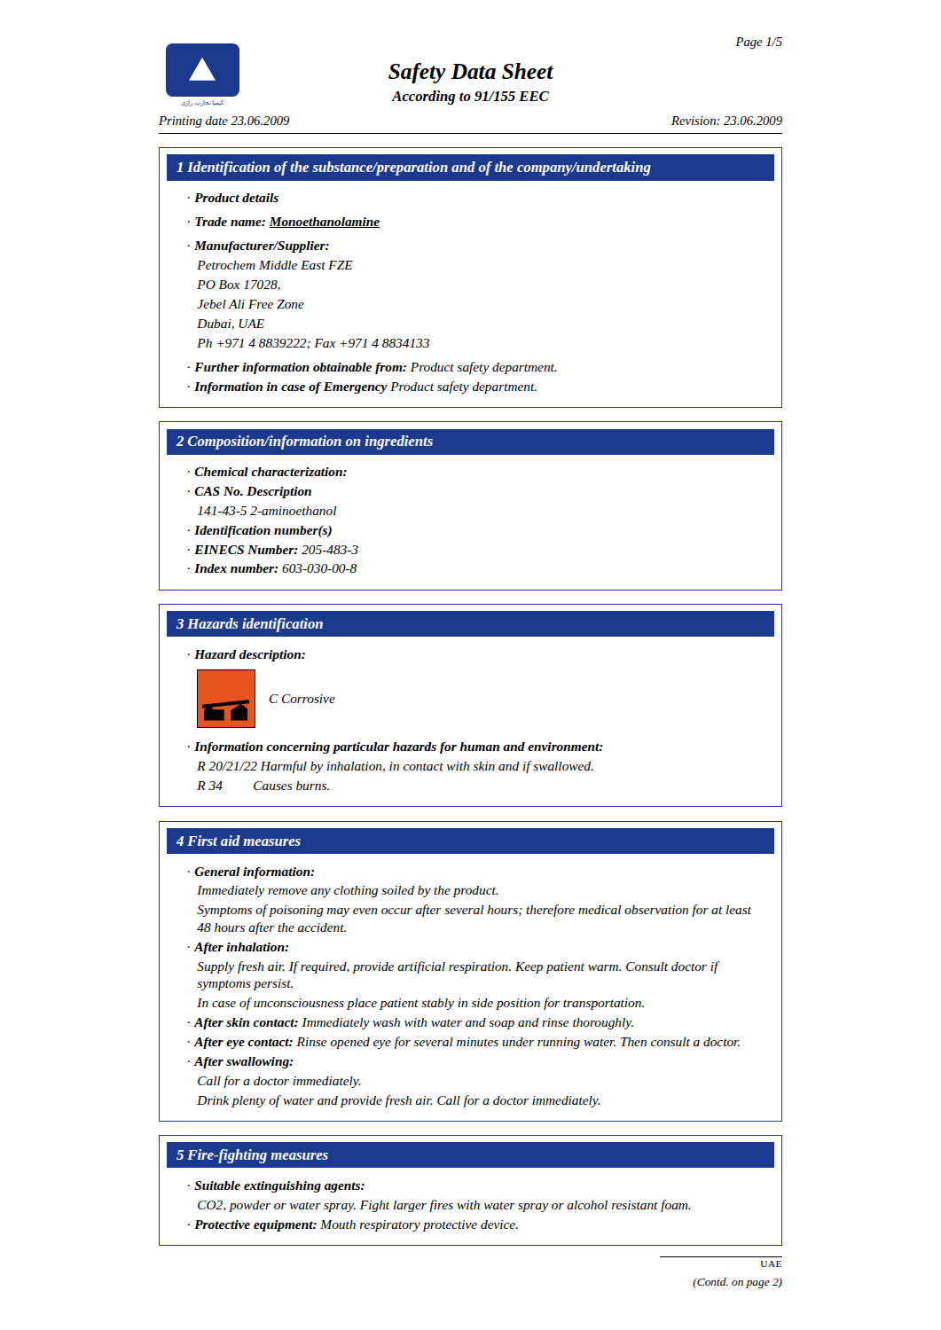Page 1/5
کیمیا تجارت رازی
Safety Data Sheet
According to 91/155 EEC
Printing date 23.06.2009 Revision: 23.06.2009
1 Identification of the substance/preparation and of the company/undertaking
Product details
Trade name: Monoethanolamine
Manufacturer/Supplier:
Petrochem Middle East FZE
PO Box 17028,
Jebel Ali Free Zone
Dubai, UAE
Ph +971 4 8839222; Fax +971 4 8834133
Further information obtainable from: Product safety department.
Information in case of Emergency Product safety department.
2 Composition/information on ingredients
Chemical characterization:
CAS No. Description
141-43-5 2-aminoethanol
Identification number(s)
EINECS Number: 205-483-3
Index number: 603-030-00-8
3 Hazards identification
Hazard description:
C Corrosive
Information concerning particular hazards for human and environment:
R 20/21/22 Harmful by inhalation, in contact with skin and if swallowed.
R 34 Causes burns.
4 First aid measures
General information:
Immediately remove any clothing soiled by the product.
Symptoms of poisoning may even occur after several hours; therefore medical observation for at least 48 hours after the accident.
After inhalation:
Supply fresh air. If required, provide artificial respiration. Keep patient warm. Consult doctor if symptoms persist.
In case of unconsciousness place patient stably in side position for transportation.
After skin contact: Immediately wash with water and soap and rinse thoroughly.
After eye contact: Rinse opened eye for several minutes under running water. Then consult a doctor.
After swallowing:
Call for a doctor immediately.
Drink plenty of water and provide fresh air. Call for a doctor immediately.
5 Fire-fighting measures
Suitable extinguishing agents:
CO2, powder or water spray. Fight larger fires with water spray or alcohol resistant foam.
Protective equipment: Mouth respiratory protective device.
UAE
(Contd. on page 2)